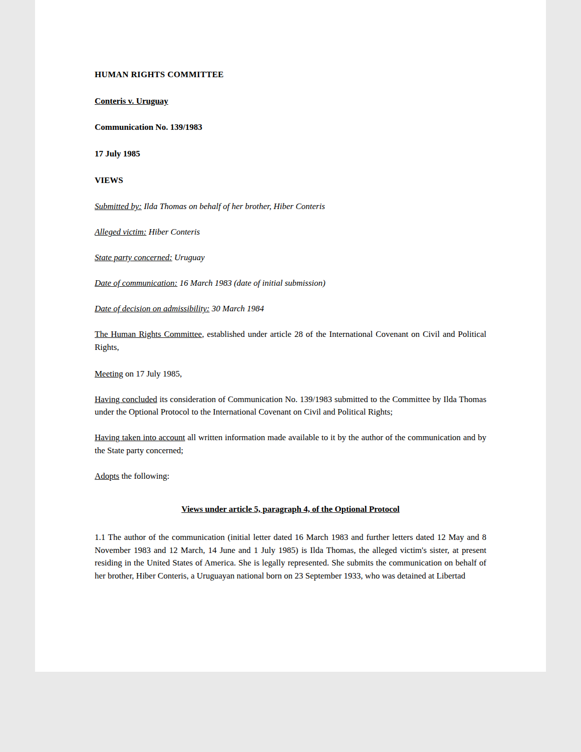HUMAN RIGHTS COMMITTEE
Conteris v. Uruguay
Communication No. 139/1983
17 July 1985
VIEWS
Submitted by: Ilda Thomas on behalf of her brother, Hiber Conteris
Alleged victim: Hiber Conteris
State party concerned: Uruguay
Date of communication: 16 March 1983 (date of initial submission)
Date of decision on admissibility: 30 March 1984
The Human Rights Committee, established under article 28 of the International Covenant on Civil and Political Rights,
Meeting on 17 July 1985,
Having concluded its consideration of Communication No. 139/1983 submitted to the Committee by Ilda Thomas under the Optional Protocol to the International Covenant on Civil and Political Rights;
Having taken into account all written information made available to it by the author of the communication and by the State party concerned;
Adopts the following:
Views under article 5, paragraph 4, of the Optional Protocol
1.1 The author of the communication (initial letter dated 16 March 1983 and further letters dated 12 May and 8 November 1983 and 12 March, 14 June and 1 July 1985) is Ilda Thomas, the alleged victim's sister, at present residing in the United States of America. She is legally represented. She submits the communication on behalf of her brother, Hiber Conteris, a Uruguayan national born on 23 September 1933, who was detained at Libertad